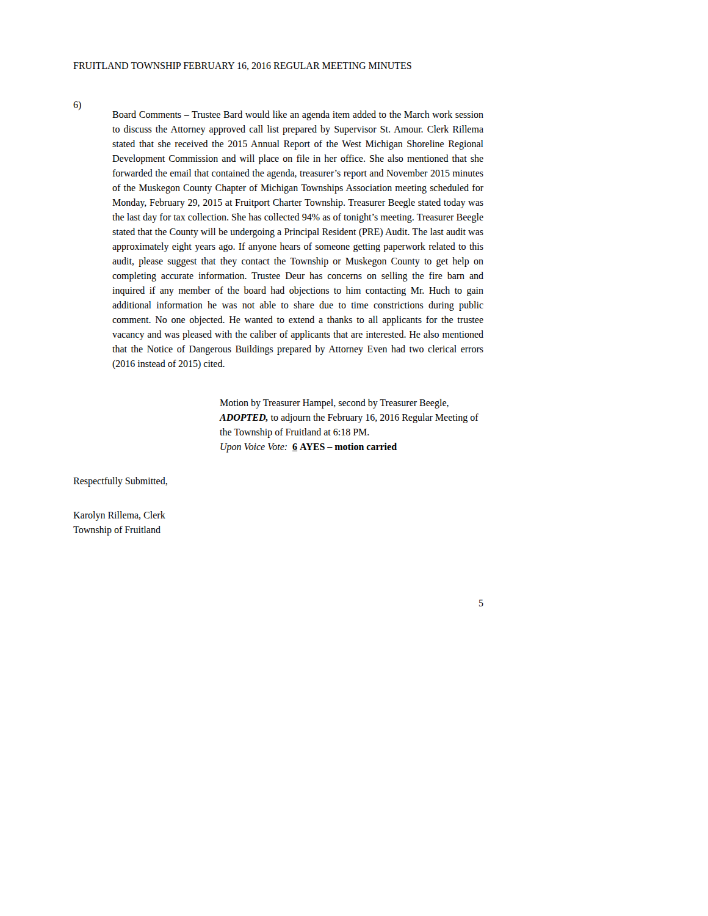FRUITLAND TOWNSHIP FEBRUARY 16, 2016 REGULAR MEETING MINUTES
6)
Board Comments – Trustee Bard would like an agenda item added to the March work session to discuss the Attorney approved call list prepared by Supervisor St. Amour. Clerk Rillema stated that she received the 2015 Annual Report of the West Michigan Shoreline Regional Development Commission and will place on file in her office. She also mentioned that she forwarded the email that contained the agenda, treasurer’s report and November 2015 minutes of the Muskegon County Chapter of Michigan Townships Association meeting scheduled for Monday, February 29, 2015 at Fruitport Charter Township. Treasurer Beegle stated today was the last day for tax collection. She has collected 94% as of tonight’s meeting. Treasurer Beegle stated that the County will be undergoing a Principal Resident (PRE) Audit. The last audit was approximately eight years ago. If anyone hears of someone getting paperwork related to this audit, please suggest that they contact the Township or Muskegon County to get help on completing accurate information. Trustee Deur has concerns on selling the fire barn and inquired if any member of the board had objections to him contacting Mr. Huch to gain additional information he was not able to share due to time constrictions during public comment. No one objected. He wanted to extend a thanks to all applicants for the trustee vacancy and was pleased with the caliber of applicants that are interested. He also mentioned that the Notice of Dangerous Buildings prepared by Attorney Even had two clerical errors (2016 instead of 2015) cited.
Motion by Treasurer Hampel, second by Treasurer Beegle, ADOPTED, to adjourn the February 16, 2016 Regular Meeting of the Township of Fruitland at 6:18 PM.
Upon Voice Vote: 6 AYES – motion carried
Respectfully Submitted,
Karolyn Rillema, Clerk
Township of Fruitland
5